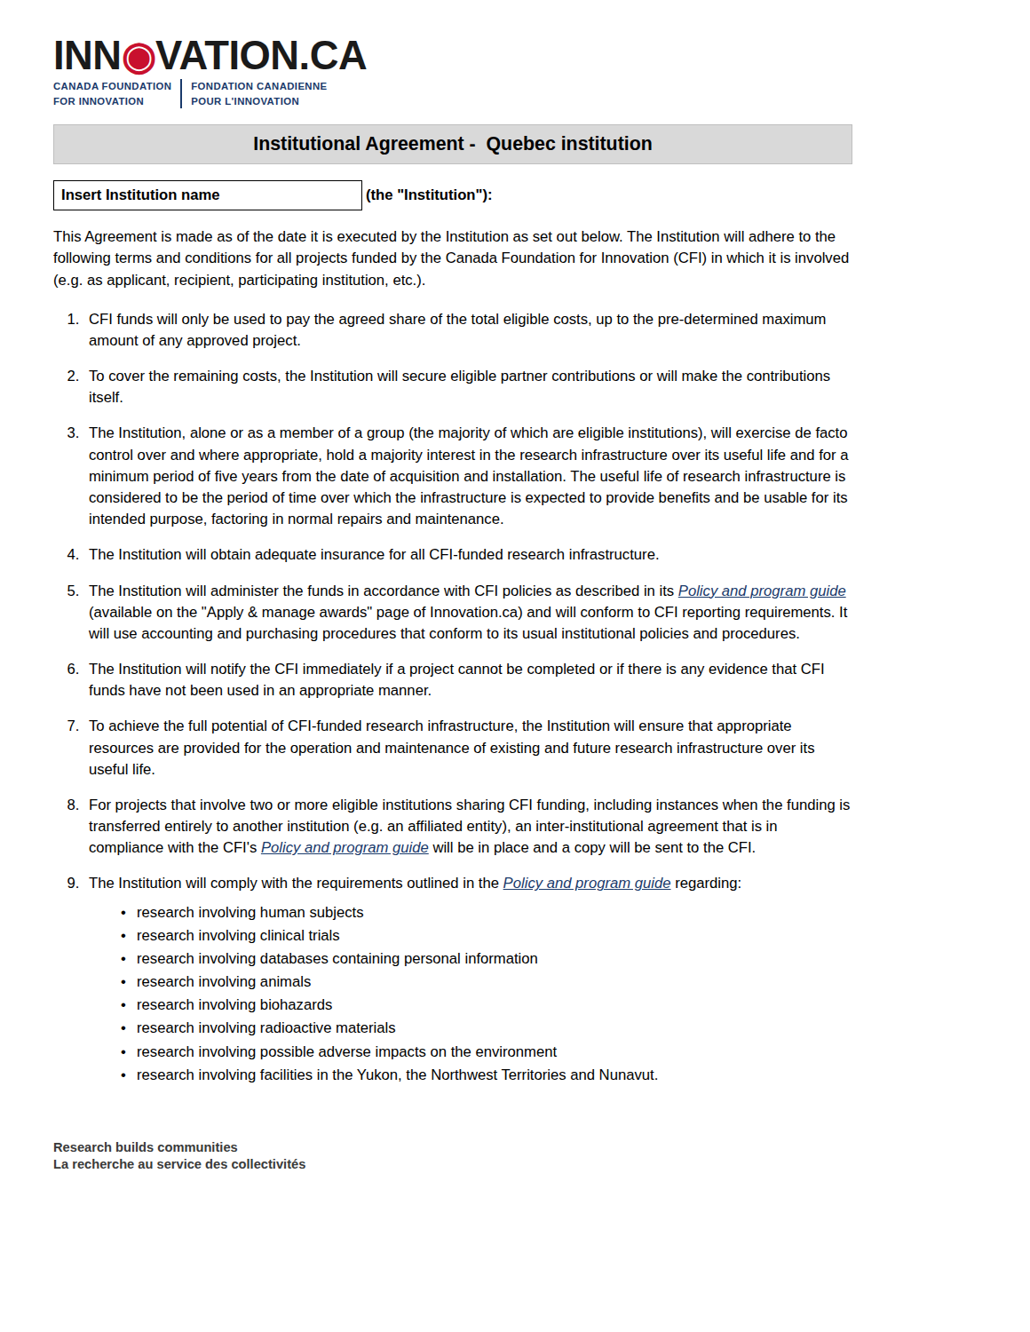INN◉VATION.CA
CANADA FOUNDATION FOR INNOVATION
FONDATION CANADIENNE POUR L'INNOVATION
Institutional Agreement - Quebec institution
Insert Institution name(the "Institution"):
This Agreement is made as of the date it is executed by the Institution as set out below. The Institution will adhere to the following terms and conditions for all projects funded by the Canada Foundation for Innovation (CFI) in which it is involved (e.g. as applicant, recipient, participating institution, etc.).
CFI funds will only be used to pay the agreed share of the total eligible costs, up to the pre-determined maximum amount of any approved project.
To cover the remaining costs, the Institution will secure eligible partner contributions or will make the contributions itself.
The Institution, alone or as a member of a group (the majority of which are eligible institutions), will exercise de facto control over and where appropriate, hold a majority interest in the research infrastructure over its useful life and for a minimum period of five years from the date of acquisition and installation. The useful life of research infrastructure is considered to be the period of time over which the infrastructure is expected to provide benefits and be usable for its intended purpose, factoring in normal repairs and maintenance.
The Institution will obtain adequate insurance for all CFI-funded research infrastructure.
The Institution will administer the funds in accordance with CFI policies as described in its Policy and program guide (available on the "Apply & manage awards" page of Innovation.ca) and will conform to CFI reporting requirements. It will use accounting and purchasing procedures that conform to its usual institutional policies and procedures.
The Institution will notify the CFI immediately if a project cannot be completed or if there is any evidence that CFI funds have not been used in an appropriate manner.
To achieve the full potential of CFI-funded research infrastructure, the Institution will ensure that appropriate resources are provided for the operation and maintenance of existing and future research infrastructure over its useful life.
For projects that involve two or more eligible institutions sharing CFI funding, including instances when the funding is transferred entirely to another institution (e.g. an affiliated entity), an inter-institutional agreement that is in compliance with the CFI's Policy and program guide will be in place and a copy will be sent to the CFI.
The Institution will comply with the requirements outlined in the Policy and program guide regarding:
research involving human subjects
research involving clinical trials
research involving databases containing personal information
research involving animals
research involving biohazards
research involving radioactive materials
research involving possible adverse impacts on the environment
research involving facilities in the Yukon, the Northwest Territories and Nunavut.
Research builds communities
La recherche au service des collectivités